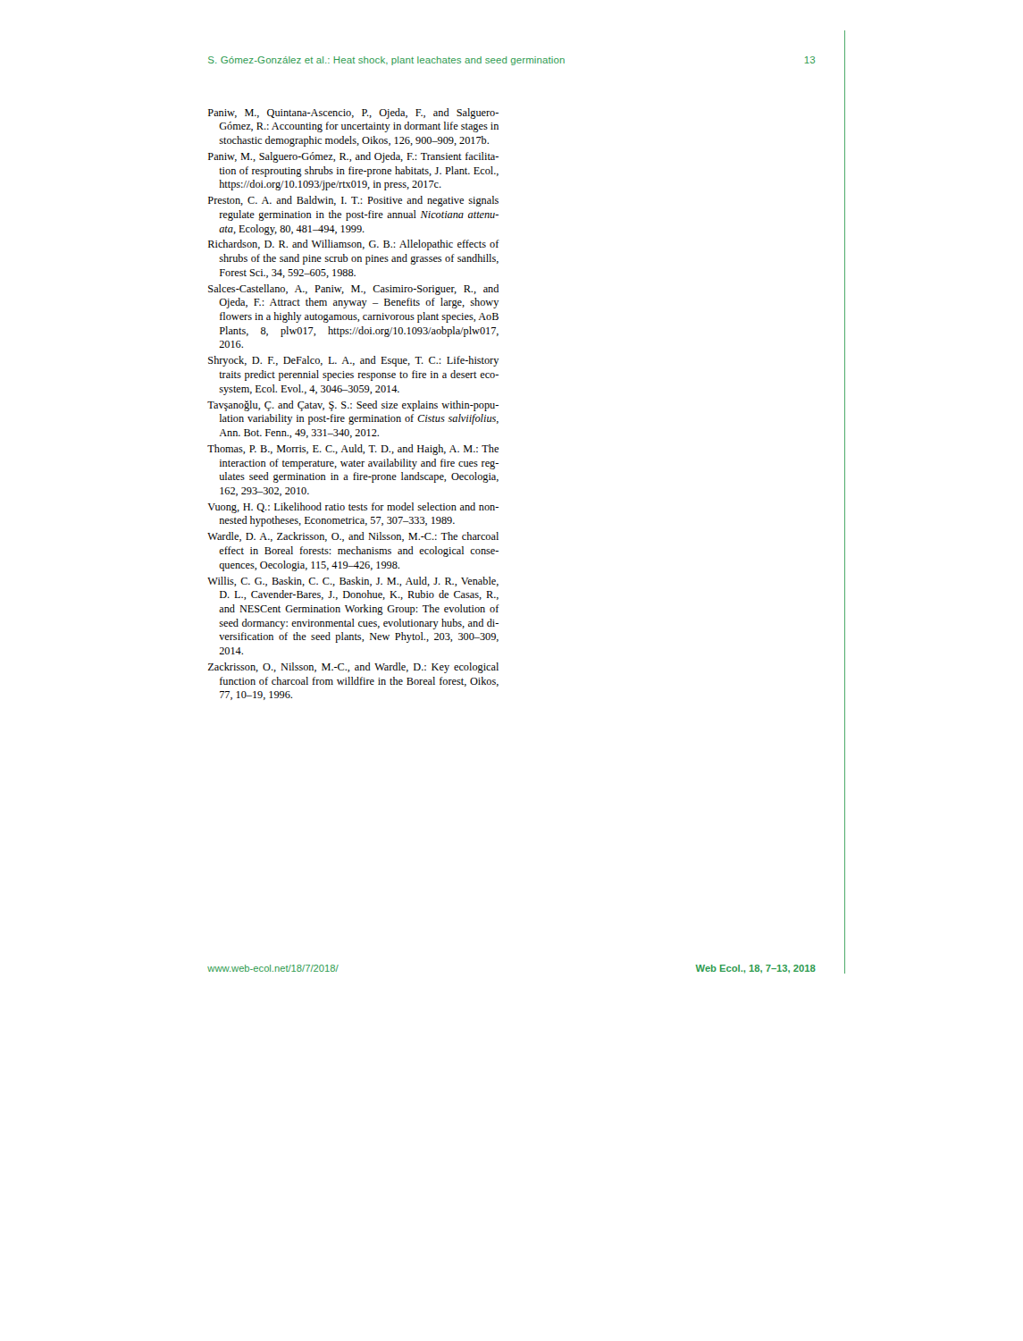S. Gómez-González et al.: Heat shock, plant leachates and seed germination 13
Paniw, M., Quintana-Ascencio, P., Ojeda, F., and Salguero-Gómez, R.: Accounting for uncertainty in dormant life stages in stochastic demographic models, Oikos, 126, 900–909, 2017b.
Paniw, M., Salguero-Gómez, R., and Ojeda, F.: Transient facilitation of resprouting shrubs in fire-prone habitats, J. Plant. Ecol., https://doi.org/10.1093/jpe/rtx019, in press, 2017c.
Preston, C. A. and Baldwin, I. T.: Positive and negative signals regulate germination in the post-fire annual Nicotiana attenuata, Ecology, 80, 481–494, 1999.
Richardson, D. R. and Williamson, G. B.: Allelopathic effects of shrubs of the sand pine scrub on pines and grasses of sandhills, Forest Sci., 34, 592–605, 1988.
Salces-Castellano, A., Paniw, M., Casimiro-Soriguer, R., and Ojeda, F.: Attract them anyway – Benefits of large, showy flowers in a highly autogamous, carnivorous plant species, AoB Plants, 8, plw017, https://doi.org/10.1093/aobpla/plw017, 2016.
Shryock, D. F., DeFalco, L. A., and Esque, T. C.: Life-history traits predict perennial species response to fire in a desert ecosystem, Ecol. Evol., 4, 3046–3059, 2014.
Tavşanoğlu, Ç. and Çatav, Ş. S.: Seed size explains within-population variability in post-fire germination of Cistus salviifolius, Ann. Bot. Fenn., 49, 331–340, 2012.
Thomas, P. B., Morris, E. C., Auld, T. D., and Haigh, A. M.: The interaction of temperature, water availability and fire cues regulates seed germination in a fire-prone landscape, Oecologia, 162, 293–302, 2010.
Vuong, H. Q.: Likelihood ratio tests for model selection and non-nested hypotheses, Econometrica, 57, 307–333, 1989.
Wardle, D. A., Zackrisson, O., and Nilsson, M.-C.: The charcoal effect in Boreal forests: mechanisms and ecological consequences, Oecologia, 115, 419–426, 1998.
Willis, C. G., Baskin, C. C., Baskin, J. M., Auld, J. R., Venable, D. L., Cavender-Bares, J., Donohue, K., Rubio de Casas, R., and NESCent Germination Working Group: The evolution of seed dormancy: environmental cues, evolutionary hubs, and diversification of the seed plants, New Phytol., 203, 300–309, 2014.
Zackrisson, O., Nilsson, M.-C., and Wardle, D.: Key ecological function of charcoal from willdfire in the Boreal forest, Oikos, 77, 10–19, 1996.
www.web-ecol.net/18/7/2018/ Web Ecol., 18, 7–13, 2018